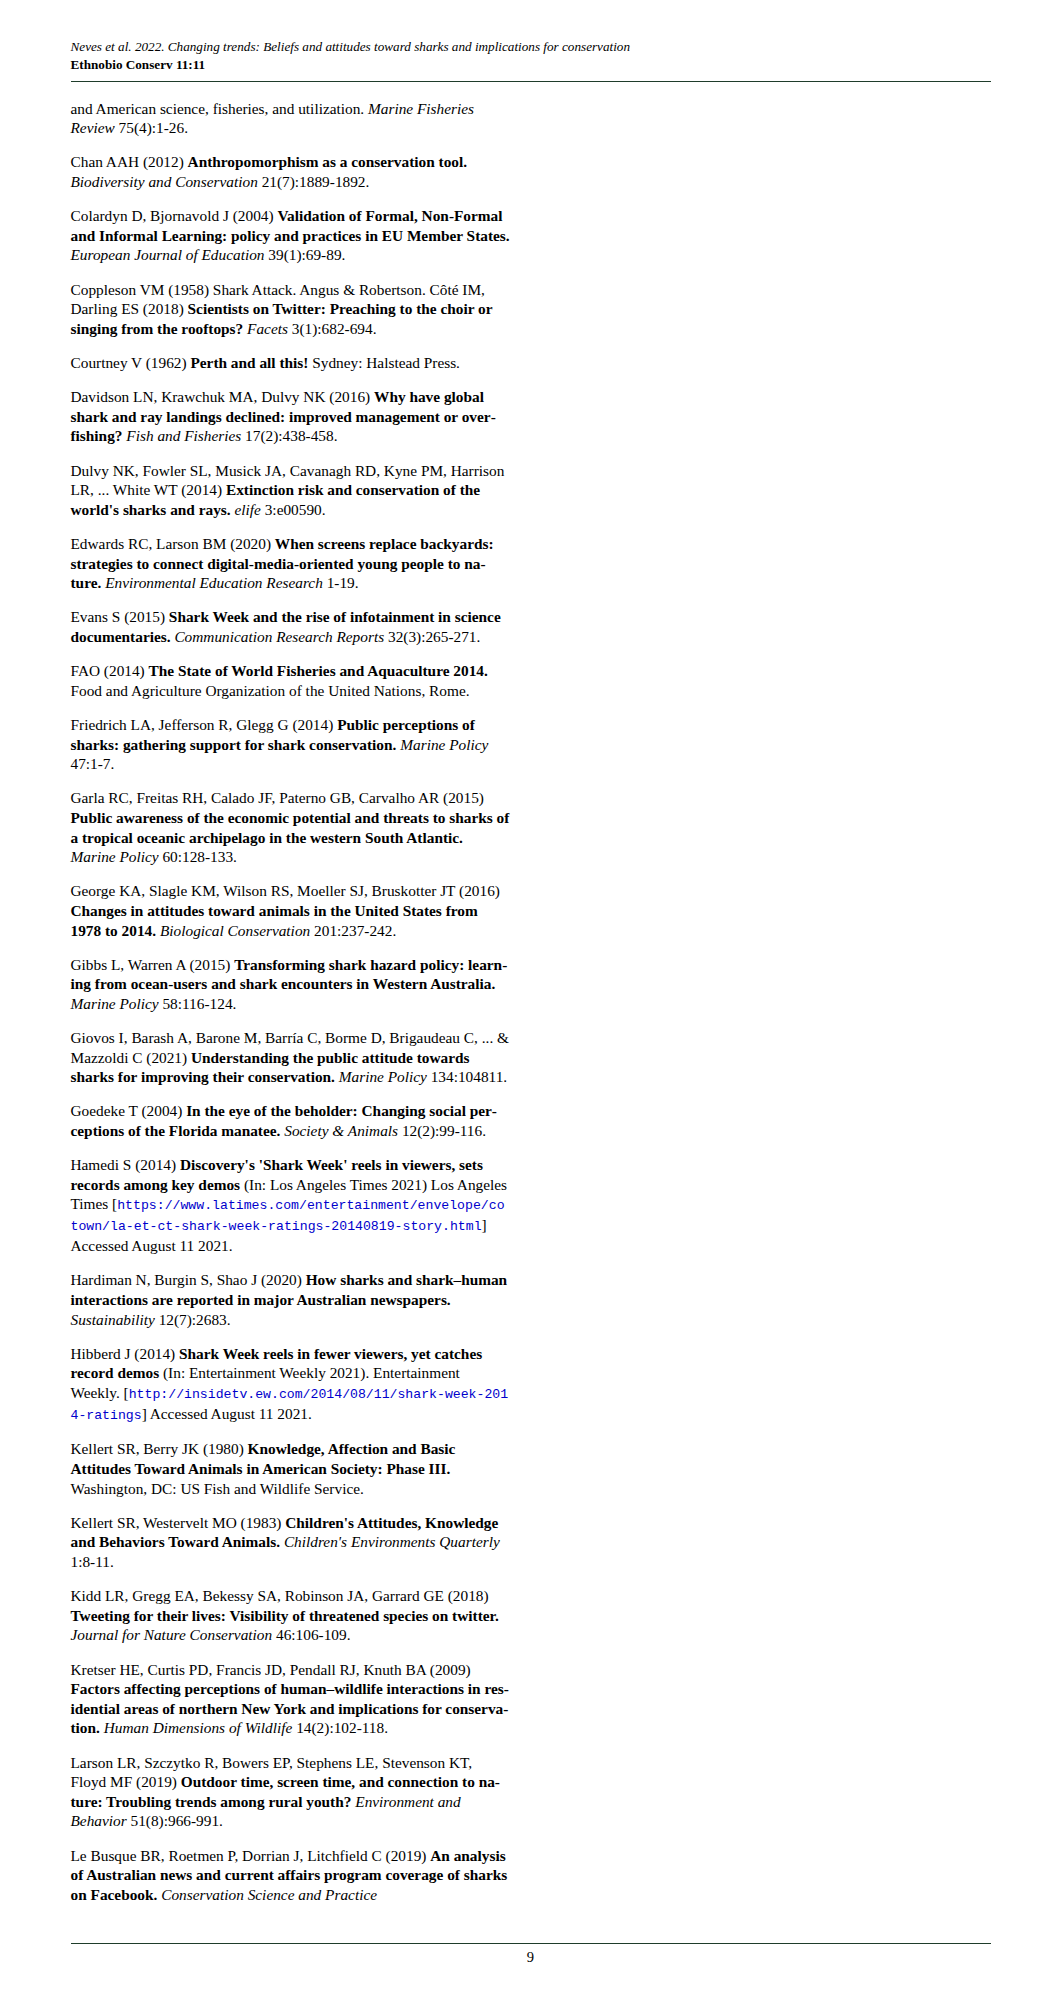Neves et al. 2022. Changing trends: Beliefs and attitudes toward sharks and implications for conservation
Ethnobio Conserv 11:11
and American science, fisheries, and utilization. Marine Fisheries Review 75(4):1-26.
Chan AAH (2012) Anthropomorphism as a conservation tool. Biodiversity and Conservation 21(7):1889-1892.
Colardyn D, Bjornavold J (2004) Validation of Formal, Non-Formal and Informal Learning: policy and practices in EU Member States. European Journal of Education 39(1):69-89.
Coppleson VM (1958) Shark Attack. Angus & Robertson. Côté IM, Darling ES (2018) Scientists on Twitter: Preaching to the choir or singing from the rooftops? Facets 3(1):682-694.
Courtney V (1962) Perth and all this! Sydney: Halstead Press.
Davidson LN, Krawchuk MA, Dulvy NK (2016) Why have global shark and ray landings declined: improved management or overfishing? Fish and Fisheries 17(2):438-458.
Dulvy NK, Fowler SL, Musick JA, Cavanagh RD, Kyne PM, Harrison LR, ... White WT (2014) Extinction risk and conservation of the world's sharks and rays. elife 3:e00590.
Edwards RC, Larson BM (2020) When screens replace backyards: strategies to connect digital-media-oriented young people to nature. Environmental Education Research 1-19.
Evans S (2015) Shark Week and the rise of infotainment in science documentaries. Communication Research Reports 32(3):265-271.
FAO (2014) The State of World Fisheries and Aquaculture 2014. Food and Agriculture Organization of the United Nations, Rome.
Friedrich LA, Jefferson R, Glegg G (2014) Public perceptions of sharks: gathering support for shark conservation. Marine Policy 47:1-7.
Garla RC, Freitas RH, Calado JF, Paterno GB, Carvalho AR (2015) Public awareness of the economic potential and threats to sharks of a tropical oceanic archipelago in the western South Atlantic. Marine Policy 60:128-133.
George KA, Slagle KM, Wilson RS, Moeller SJ, Bruskotter JT (2016) Changes in attitudes toward animals in the United States from 1978 to 2014. Biological Conservation 201:237-242.
Gibbs L, Warren A (2015) Transforming shark hazard policy: learning from ocean-users and shark encounters in Western Australia. Marine Policy 58:116-124.
Giovos I, Barash A, Barone M, Barría C, Borme D, Brigaudeau C, ... & Mazzoldi C (2021) Understanding the public attitude towards sharks for improving their conservation. Marine Policy 134:104811.
Goedeke T (2004) In the eye of the beholder: Changing social perceptions of the Florida manatee. Society & Animals 12(2):99-116.
Hamedi S (2014) Discovery's 'Shark Week' reels in viewers, sets records among key demos (In: Los Angeles Times 2021) Los Angeles Times [https://www.latimes.com/entertainment/envelope/cotown/la-et-ct-shark-week-ratings-20140819-story.html] Accessed August 11 2021.
Hardiman N, Burgin S, Shao J (2020) How sharks and shark–human interactions are reported in major Australian newspapers. Sustainability 12(7):2683.
Hibberd J (2014) Shark Week reels in fewer viewers, yet catches record demos (In: Entertainment Weekly 2021). Entertainment Weekly. [http://insidetv.ew.com/2014/08/11/shark-week-2014-ratings] Accessed August 11 2021.
Kellert SR, Berry JK (1980) Knowledge, Affection and Basic Attitudes Toward Animals in American Society: Phase III. Washington, DC: US Fish and Wildlife Service.
Kellert SR, Westervelt MO (1983) Children's Attitudes, Knowledge and Behaviors Toward Animals. Children's Environments Quarterly 1:8-11.
Kidd LR, Gregg EA, Bekessy SA, Robinson JA, Garrard GE (2018) Tweeting for their lives: Visibility of threatened species on twitter. Journal for Nature Conservation 46:106-109.
Kretser HE, Curtis PD, Francis JD, Pendall RJ, Knuth BA (2009) Factors affecting perceptions of human–wildlife interactions in residential areas of northern New York and implications for conservation. Human Dimensions of Wildlife 14(2):102-118.
Larson LR, Szczytko R, Bowers EP, Stephens LE, Stevenson KT, Floyd MF (2019) Outdoor time, screen time, and connection to nature: Troubling trends among rural youth? Environment and Behavior 51(8):966-991.
Le Busque BR, Roetmen P, Dorrian J, Litchfield C (2019) An analysis of Australian news and current affairs program coverage of sharks on Facebook. Conservation Science and Practice
9